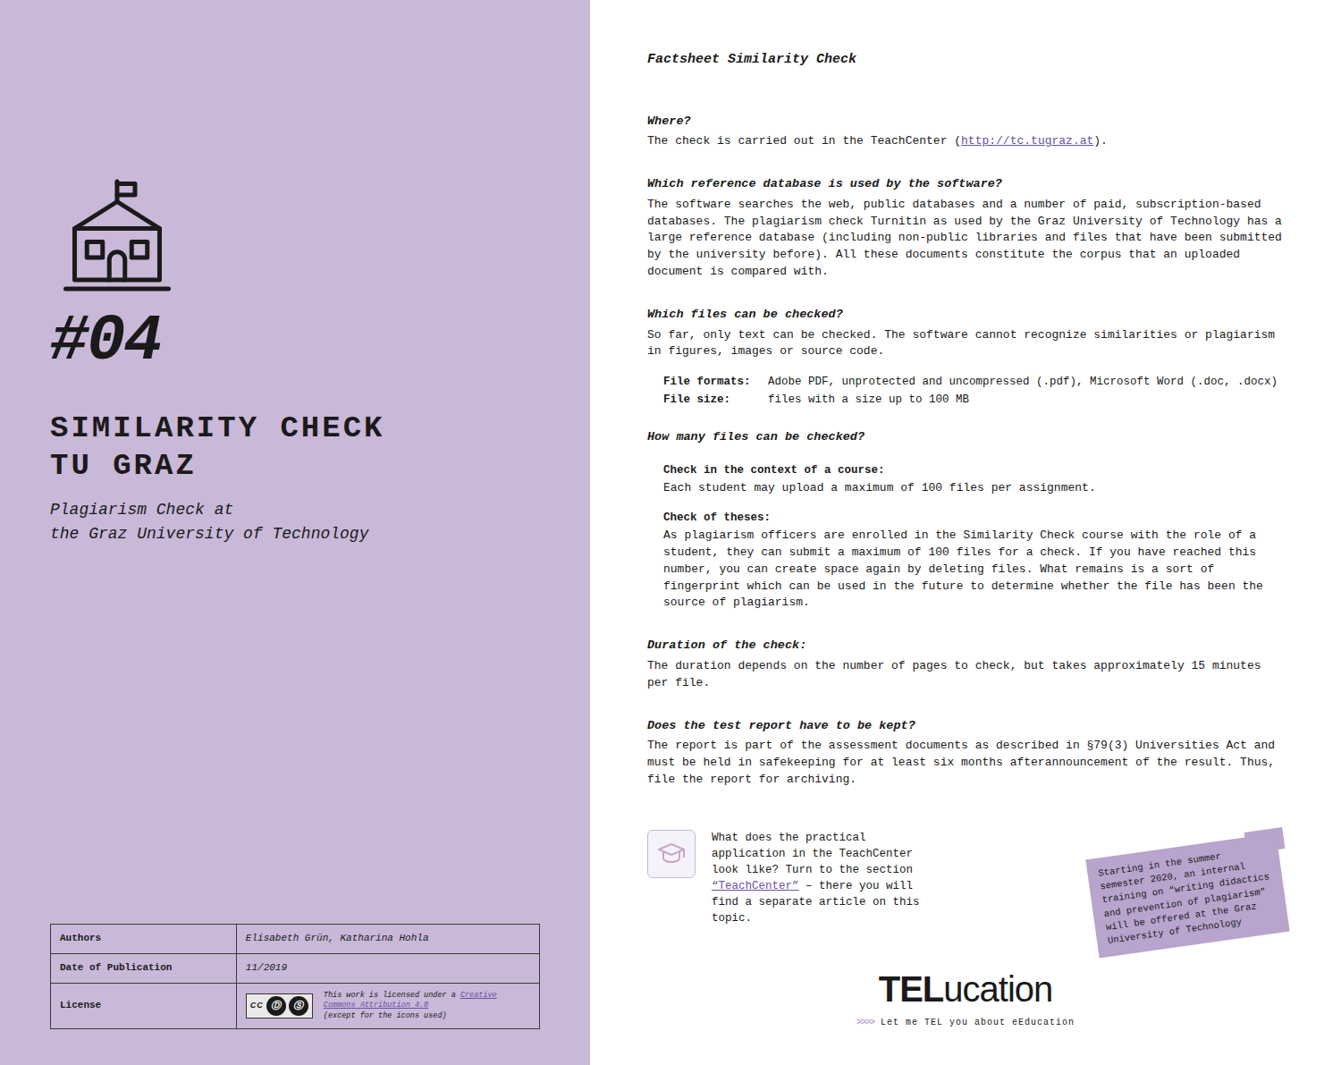#04
SIMILARITY CHECK
TU GRAZ
Plagiarism Check at
the Graz University of Technology
| Authors | Elisabeth Grün, Katharina Hohla |
| Date of Publication | 11/2019 |
| License | CC Ⓓ Ⓢ This work is licensed under a Creative Commons Attribution 4.0 (except for the icons used) |
Factsheet Similarity Check
Where?
The check is carried out in the TeachCenter (http://tc.tugraz.at).
Which reference database is used by the software?
The software searches the web, public databases and a number of paid, subscription-based databases. The plagiarism check Turnitin as used by the Graz University of Technology has a large reference database (including non-public libraries and files that have been submitted by the university before). All these documents constitute the corpus that an uploaded document is compared with.
Which files can be checked?
So far, only text can be checked. The software cannot recognize similarities or plagiarism in figures, images or source code.
| File formats: | Adobe PDF, unprotected and uncompressed (.pdf), Microsoft Word (.doc, .docx) |
| File size: | files with a size up to 100 MB |
How many files can be checked?
Check in the context of a course:
Each student may upload a maximum of 100 files per assignment.
Check of theses:
As plagiarism officers are enrolled in the Similarity Check course with the role of a student, they can submit a maximum of 100 files for a check. If you have reached this number, you can create space again by deleting files. What remains is a sort of fingerprint which can be used in the future to determine whether the file has been the source of plagiarism.
Duration of the check:
The duration depends on the number of pages to check, but takes approximately 15 minutes per file.
Does the test report have to be kept?
The report is part of the assessment documents as described in §79(3) Universities Act and must be held in safekeeping for at least six months afterannouncement of the result. Thus, file the report for archiving.
What does the practical application in the TeachCenter look like? Turn to the section “TeachCenter” – there you will find a separate article on this topic.
NEW
Starting in the summer semester 2020, an internal training on “writing didactics and prevention of plagiarism” will be offered at the Graz University of Technology
TEL ucation
>>>> Let me TEL you about eEducation